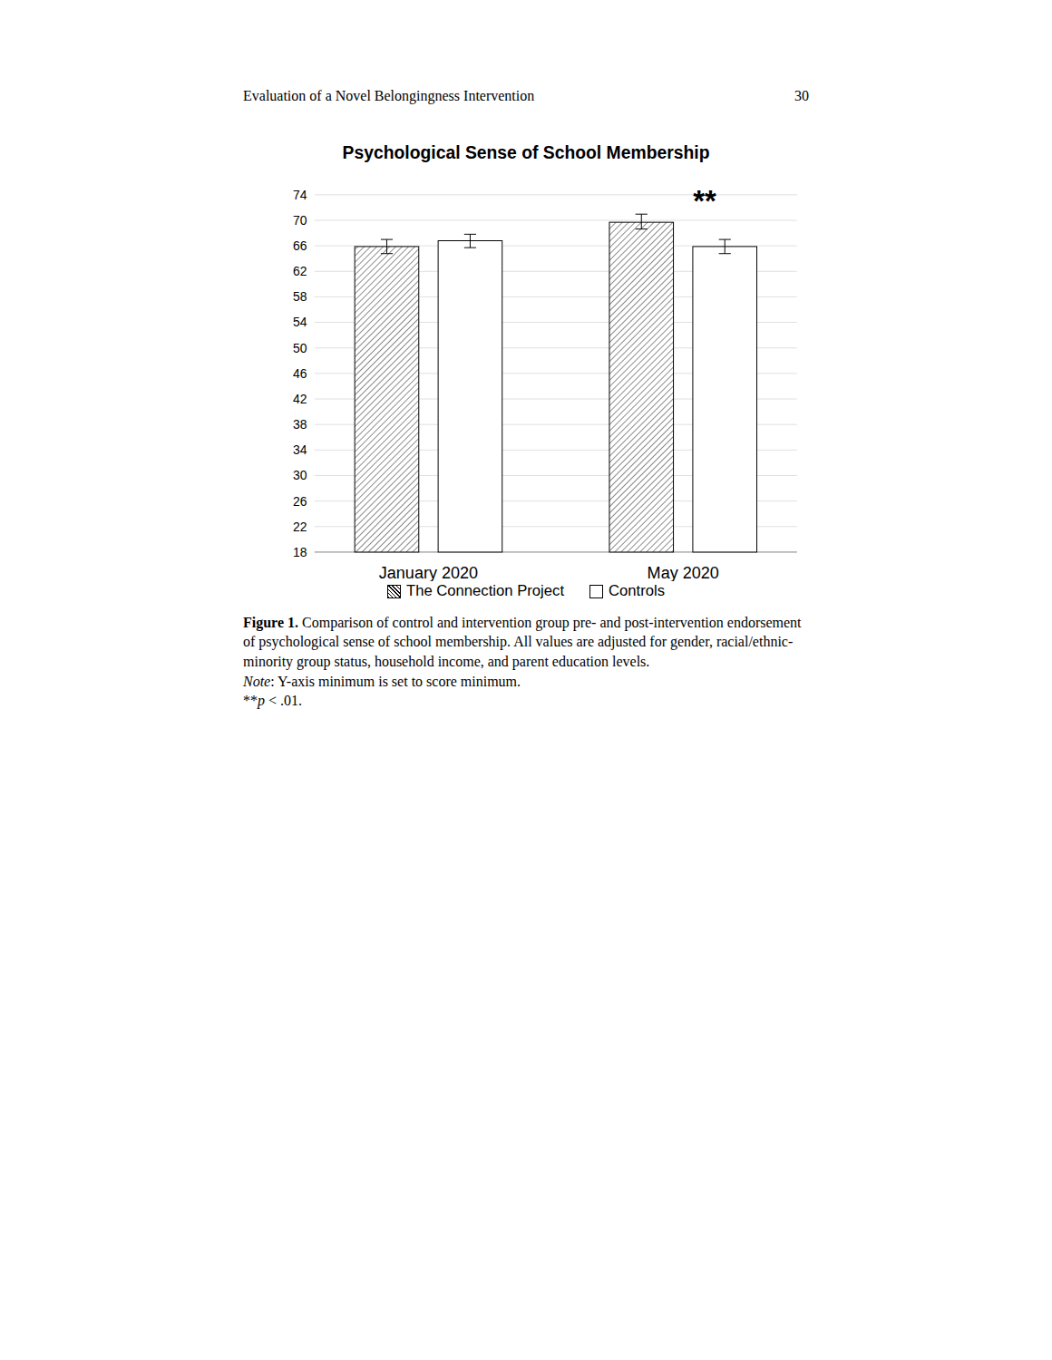Evaluation of a Novel Belongingness Intervention 30
Psychological Sense of School Membership
Plot geometry: y axis: 18 (bottom) to 74 (top) pixel: y=520 at value 18 ; y=40 at value 74 scale: (520-40)/(74-18) = 480/56 = 8.5714 px per unit value->y : y = 520 - (v-18)*8.5714 74 70 66 62 58 54 50 46 42 38 34 30 26 22 18 ** January 2020 May 2020
The Connection Project Controls
Figure 1. Comparison of control and intervention group pre- and post-intervention endorsement of psychological sense of school membership. All values are adjusted for gender, racial/ethnic-minority group status, household income, and parent education levels.
Note: Y-axis minimum is set to score minimum.
**p < .01.